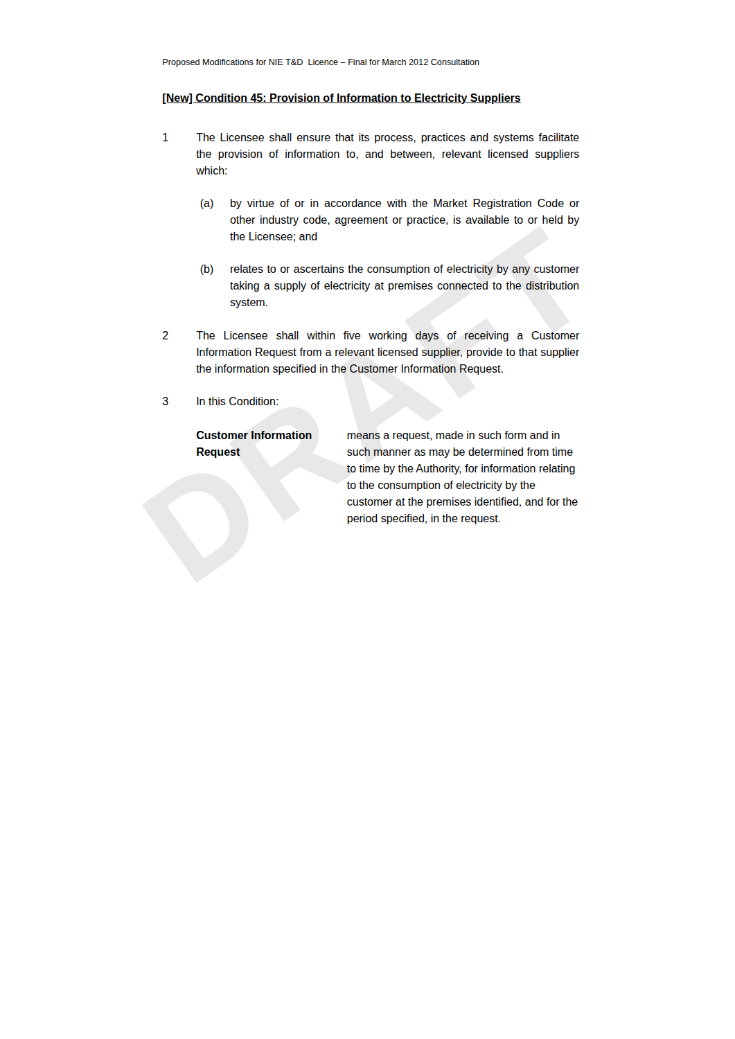DRAFT
Proposed Modifications for NIE T&D Licence – Final for March 2012 Consultation
[New] Condition 45: Provision of Information to Electricity Suppliers
1
The Licensee shall ensure that its process, practices and systems facilitate the provision of information to, and between, relevant licensed suppliers which:
(a)
by virtue of or in accordance with the Market Registration Code or other industry code, agreement or practice, is available to or held by the Licensee; and
(b)
relates to or ascertains the consumption of electricity by any customer taking a supply of electricity at premises connected to the distribution system.
2
The Licensee shall within five working days of receiving a Customer Information Request from a relevant licensed supplier, provide to that supplier the information specified in the Customer Information Request.
3
In this Condition:
Customer Information Request
means a request, made in such form and in such manner as may be determined from time to time by the Authority, for information relating to the consumption of electricity by the customer at the premises identified, and for the period specified, in the request.